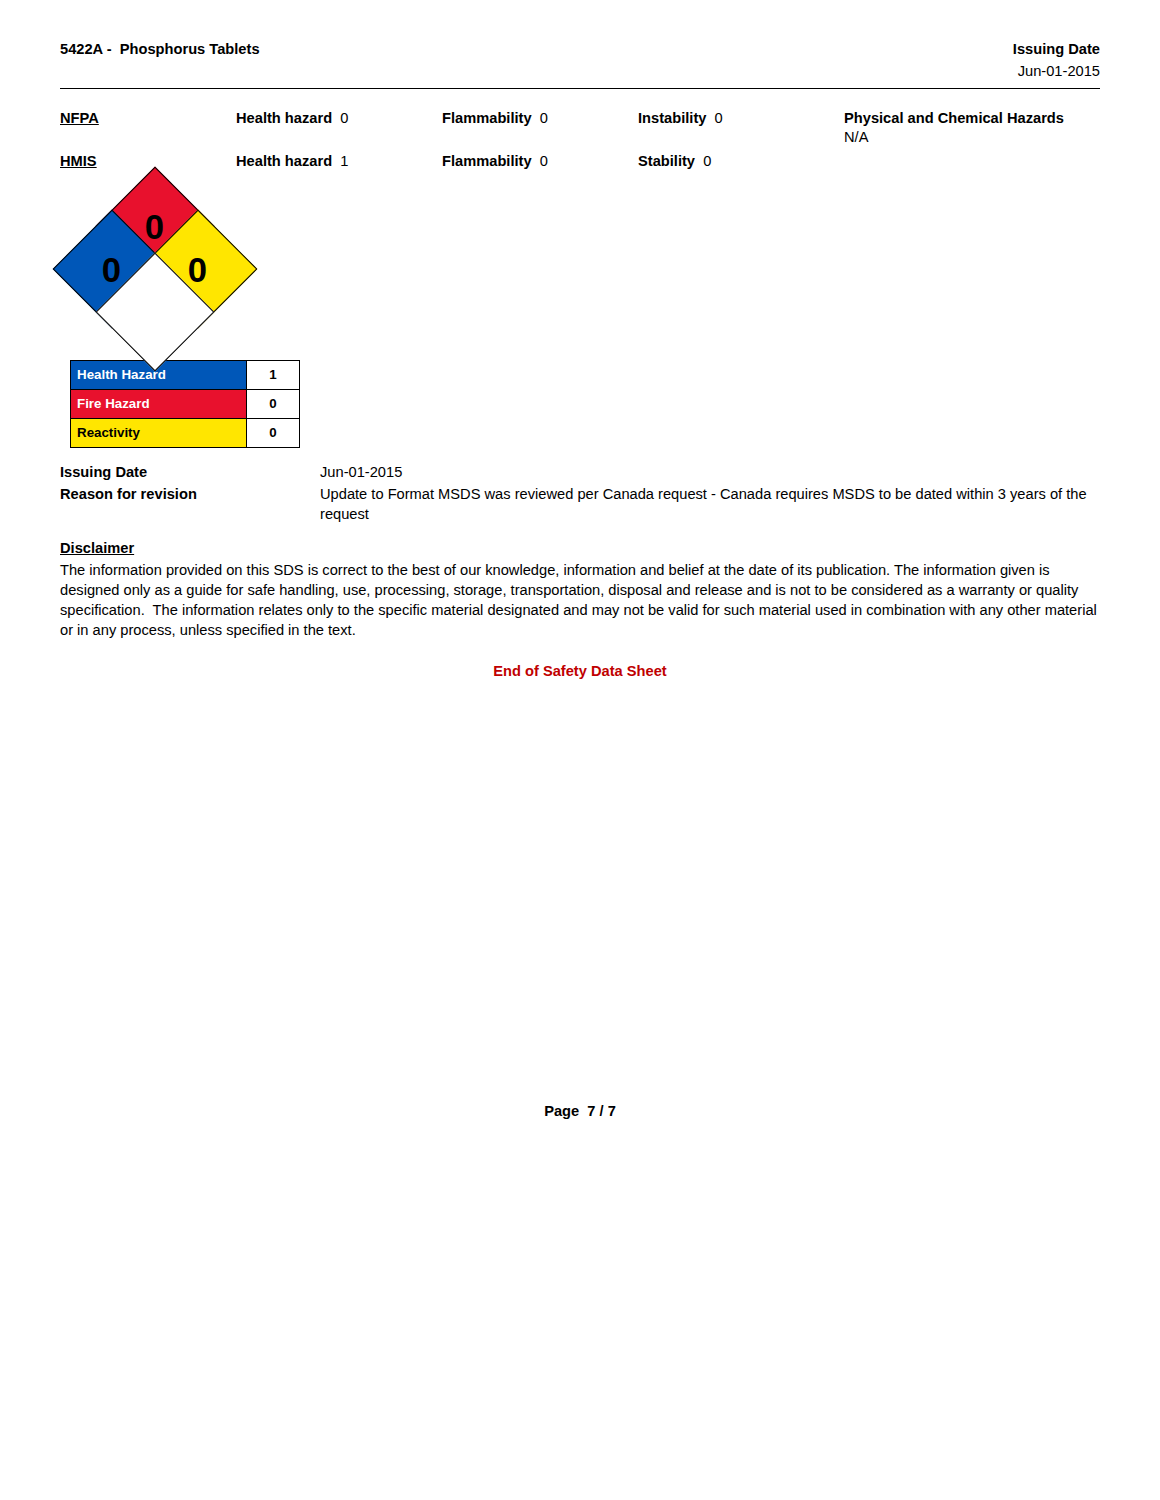5422A - Phosphorus Tablets
Issuing DateJun-01-2015
| NFPA | Health hazard 0 | Flammability 0 | Instability 0 | Physical and Chemical Hazards N/A |
| HMIS | Health hazard 1 | Flammability 0 | Stability 0 | |
0
0
0
| Health Hazard | 1 |
| Fire Hazard | 0 |
| Reactivity | 0 |
| Issuing Date | Jun-01-2015 |
| Reason for revision | Update to Format MSDS was reviewed per Canada request - Canada requires MSDS to be dated within 3 years of the request |
Disclaimer
The information provided on this SDS is correct to the best of our knowledge, information and belief at the date of its publication. The information given is designed only as a guide for safe handling, use, processing, storage, transportation, disposal and release and is not to be considered as a warranty or quality specification. The information relates only to the specific material designated and may not be valid for such material used in combination with any other material or in any process, unless specified in the text.
End of Safety Data Sheet
Page 7 / 7